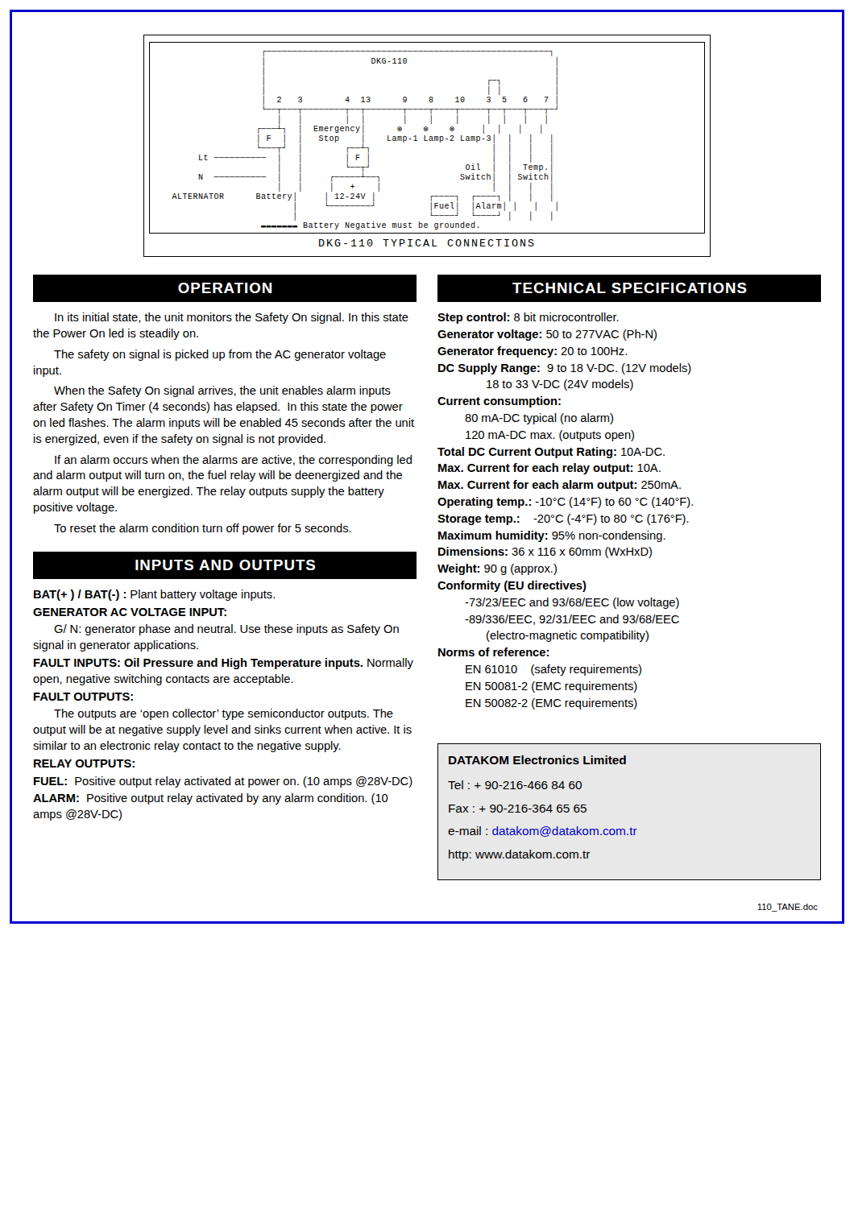┌──────────────────────────────────────────────────────┐
                    │                    DKG-110                            │
                    │                                                       │
                    │                                          ┌─┐          │
                    │                                          │ │          │
                    │  2   3        4  13      9    8    10    3  5   6   7 │
                    └──┬───┬────────┬──┬───────┬────┬────┬─────┬──┬───┬───┬─┘
                       │   │        │  │       │    │    │     │  │   │   │
                   ┌───┴┐  │  Emergency│      ⊗    ⊗    ⊗     │  │   │   │
                   │ F  │  │   Stop    │    Lamp-1 Lamp-2 Lamp-3│  │   │   │
                   └───┬┘  │        ┌──┴┐                       │  │   │   │
        Lt ──────────  │   │        │ F │                       │  │   │   │
                       │   │        └──┬┘                  Oil  │  │  Temp.│
        N  ──────────  │   │     ┌─────┴──┐               Switch│  │ Switch│
                       │   │     │   +    │                     │  │   │   │
   ALTERNATOR      Battery│     │ 12-24V │          ┌────┐  ┌────┐ │   │   │
                          │     └────────┘          │Fuel│  │Alarm│ │   │   │
                          │                         └────┘  └────┘ │   │   │
                    ▬▬▬▬▬▬▬ Battery Negative must be grounded.
DKG-110 TYPICAL CONNECTIONS
OPERATION
In its initial state, the unit monitors the Safety On signal. In this state the Power On led is steadily on.
The safety on signal is picked up from the AC generator voltage input.
When the Safety On signal arrives, the unit enables alarm inputs after Safety On Timer (4 seconds) has elapsed. In this state the power on led flashes. The alarm inputs will be enabled 45 seconds after the unit is energized, even if the safety on signal is not provided.
If an alarm occurs when the alarms are active, the corresponding led and alarm output will turn on, the fuel relay will be deenergized and the alarm output will be energized. The relay outputs supply the battery positive voltage.
To reset the alarm condition turn off power for 5 seconds.
INPUTS AND OUTPUTS
BAT(+ ) / BAT(-) : Plant battery voltage inputs.
GENERATOR AC VOLTAGE INPUT:
G/ N: generator phase and neutral. Use these inputs as Safety On signal in generator applications.
FAULT INPUTS: Oil Pressure and High Temperature inputs. Normally open, negative switching contacts are acceptable.
FAULT OUTPUTS:
The outputs are ‘open collector’ type semiconductor outputs. The output will be at negative supply level and sinks current when active. It is similar to an electronic relay contact to the negative supply.
RELAY OUTPUTS:
FUEL: Positive output relay activated at power on. (10 amps @28V-DC)
ALARM: Positive output relay activated by any alarm condition. (10 amps @28V-DC)
TECHNICAL SPECIFICATIONS
Step control: 8 bit microcontroller.
Generator voltage: 50 to 277VAC (Ph-N)
Generator frequency: 20 to 100Hz.
DC Supply Range: 9 to 18 V-DC. (12V models)
18 to 33 V-DC (24V models)
Current consumption:
80 mA-DC typical (no alarm)
120 mA-DC max. (outputs open)
Total DC Current Output Rating: 10A-DC.
Max. Current for each relay output: 10A.
Max. Current for each alarm output: 250mA.
Operating temp.: -10°C (14°F) to 60 °C (140°F).
Storage temp.: -20°C (-4°F) to 80 °C (176°F).
Maximum humidity: 95% non-condensing.
Dimensions: 36 x 116 x 60mm (WxHxD)
Weight: 90 g (approx.)
Conformity (EU directives)
-73/23/EEC and 93/68/EEC (low voltage)
-89/336/EEC, 92/31/EEC and 93/68/EEC
(electro-magnetic compatibility)
Norms of reference:
EN 61010 (safety requirements)
EN 50081-2 (EMC requirements)
EN 50082-2 (EMC requirements)
DATAKOM Electronics Limited
Tel : + 90-216-466 84 60
Fax : + 90-216-364 65 65
e-mail : datakom@datakom.com.tr
http: www.datakom.com.tr
110_TANE.doc